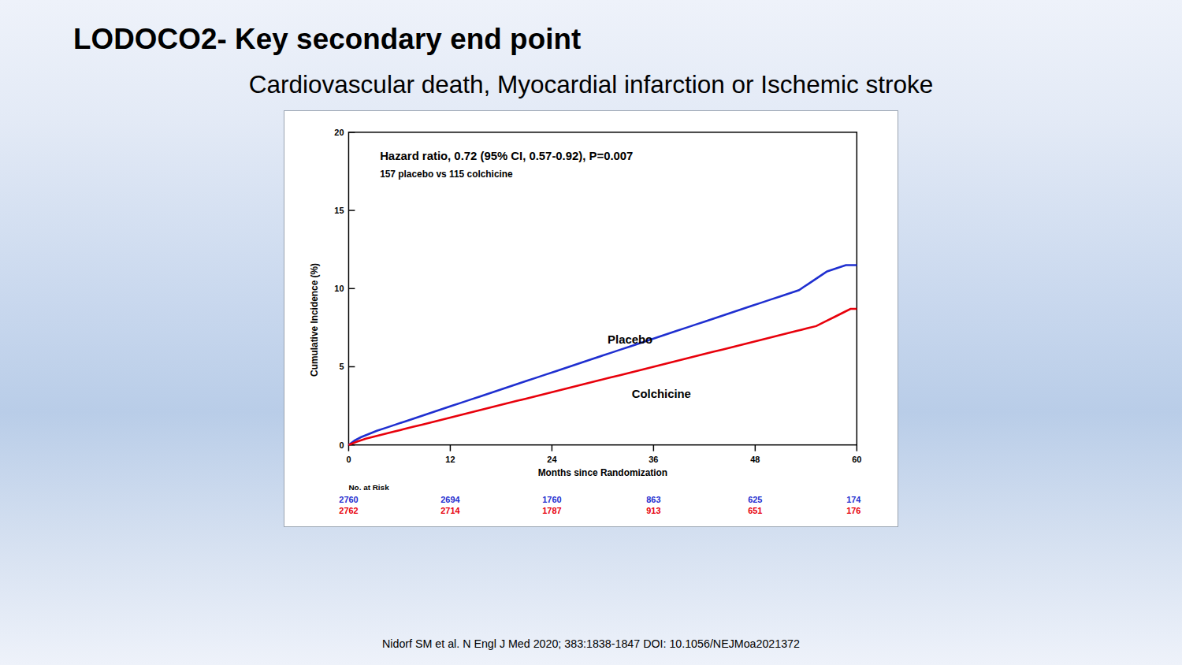LODOCO2- Key secondary end point
Cardiovascular death, Myocardial infarction or Ischemic stroke
Hazard ratio, 0.72 (95% CI, 0.57-0.92), P=0.007 157 placebo vs 115 colchicine 20 15 10 5 0 Cumulative Incidence (%) 0 12 24 36 48 60 Months since Randomization Placebo Colchicine No. at Risk 2760 2762 2694 2714 1760 1787 863 913 625 651 174 176
Nidorf SM et al. N Engl J Med 2020; 383:1838-1847 DOI: 10.1056/NEJMoa2021372